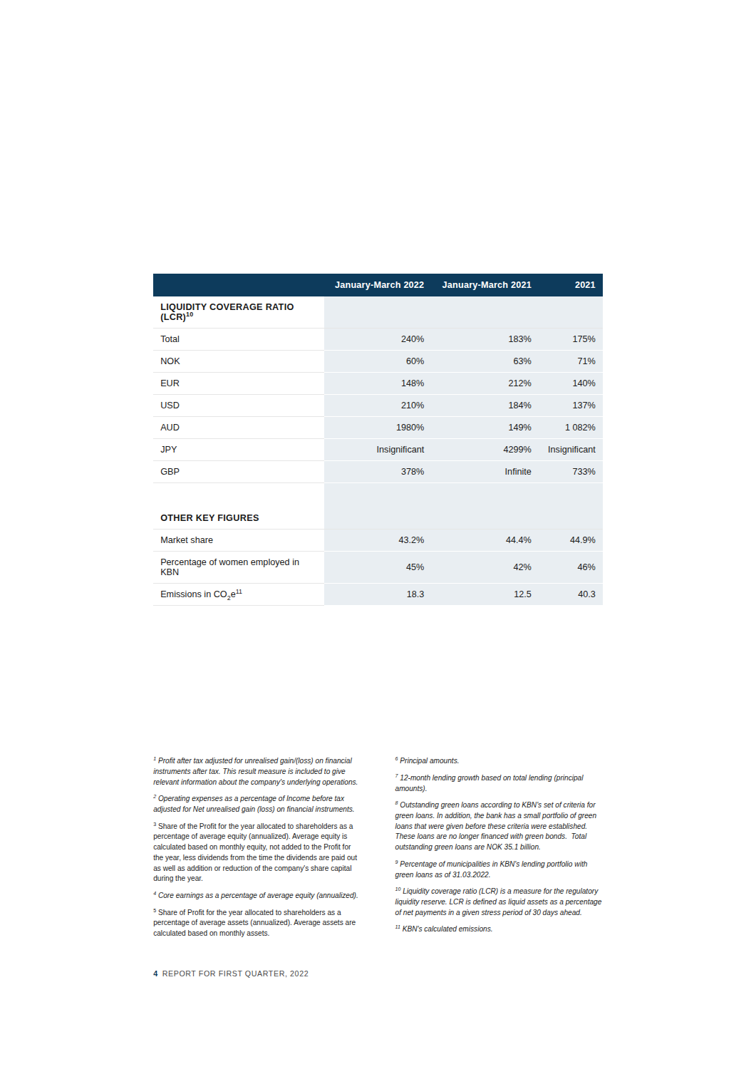| | January-March 2022 | January-March 2021 | 2021 |
| --- | --- | --- | --- |
| LIQUIDITY COVERAGE RATIO (LCR) 10 | | | |
| Total | 240% | 183% | 175% |
| NOK | 60% | 63% | 71% |
| EUR | 148% | 212% | 140% |
| USD | 210% | 184% | 137% |
| AUD | 1980% | 149% | 1 082% |
| JPY | Insignificant | 4299% | Insignificant |
| GBP | 378% | Infinite | 733% |
| OTHER KEY FIGURES | | | |
| Market share | 43.2% | 44.4% | 44.9% |
| Percentage of women employed in KBN | 45% | 42% | 46% |
| Emissions in CO 2 e 11 | 18.3 | 12.5 | 40.3 |
1 Profit after tax adjusted for unrealised gain/(loss) on financial instruments after tax. This result measure is included to give relevant information about the company's underlying operations.
2 Operating expenses as a percentage of Income before tax adjusted for Net unrealised gain (loss) on financial instruments.
3 Share of the Profit for the year allocated to shareholders as a percentage of average equity (annualized). Average equity is calculated based on monthly equity, not added to the Profit for the year, less dividends from the time the dividends are paid out as well as addition or reduction of the company's share capital during the year.
4 Core earnings as a percentage of average equity (annualized).
5 Share of Profit for the year allocated to shareholders as a percentage of average assets (annualized). Average assets are calculated based on monthly assets.
6 Principal amounts.
7 12-month lending growth based on total lending (principal amounts).
8 Outstanding green loans according to KBN's set of criteria for green loans. In addition, the bank has a small portfolio of green loans that were given before these criteria were established. These loans are no longer financed with green bonds. Total outstanding green loans are NOK 35.1 billion.
9 Percentage of municipalities in KBN's lending portfolio with green loans as of 31.03.2022.
10 Liquidity coverage ratio (LCR) is a measure for the regulatory liquidity reserve. LCR is defined as liquid assets as a percentage of net payments in a given stress period of 30 days ahead.
11 KBN's calculated emissions.
4 REPORT FOR FIRST QUARTER, 2022